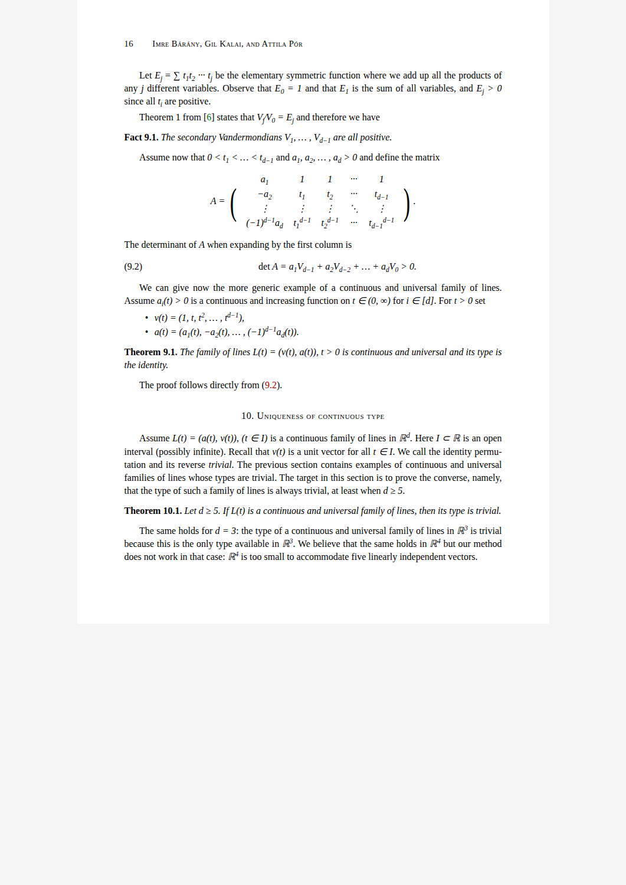16 Imre Bárány, Gil Kalai, and Attila Pór
Let Ej = ∑ t1t2 ··· tj be the elementary symmetric function where we add up all the products of any j different variables. Observe that E0 = 1 and that E1 is the sum of all variables, and Ej > 0 since all ti are positive.
Theorem 1 from [6] states that Vj⁄V0 = Ej and therefore we have
Fact 9.1. The secondary Vandermondians V1, … , Vd−1 are all positive.
Assume now that 0 < t1 < … < td−1 and a1, a2, … , ad > 0 and define the matrix
A = (
| a 1 | 1 | 1 | ··· | 1 |
| −a 2 | t 1 | t 2 | ··· | t d−1 |
| ⋮ | ⋮ | ⋮ | ⋱ | ⋮ |
| (−1) d−1 a d | t 1 d−1 | t 2 d−1 | ··· | t d−1 d−1 |
) .
The determinant of A when expanding by the first column is
(9.2) det A = a1Vd−1 + a2Vd−2 + … + adV0 > 0.
We can give now the more generic example of a continuous and universal family of lines. Assume ai(t) > 0 is a continuous and increasing function on t ∈ (0, ∞) for i ∈ [d]. For t > 0 set
v(t) = (1, t, t2, … , td−1),
a(t) = (a1(t), −a2(t), … , (−1)d−1ad(t)).
Theorem 9.1. The family of lines L(t) = (v(t), a(t)), t > 0 is continuous and universal and its type is the identity.
The proof follows directly from (9.2).
10. Uniqueness of continuous type
Assume L(t) = (a(t), v(t)), (t ∈ I) is a continuous family of lines in ℝd. Here I ⊂ ℝ is an open interval (possibly infinite). Recall that v(t) is a unit vector for all t ∈ I. We call the identity permutation and its reverse trivial. The previous section contains examples of continuous and universal families of lines whose types are trivial. The target in this section is to prove the converse, namely, that the type of such a family of lines is always trivial, at least when d ≥ 5.
Theorem 10.1. Let d ≥ 5. If L(t) is a continuous and universal family of lines, then its type is trivial.
The same holds for d = 3: the type of a continuous and universal family of lines in ℝ3 is trivial because this is the only type available in ℝ3. We believe that the same holds in ℝ4 but our method does not work in that case: ℝ4 is too small to accommodate five linearly independent vectors.